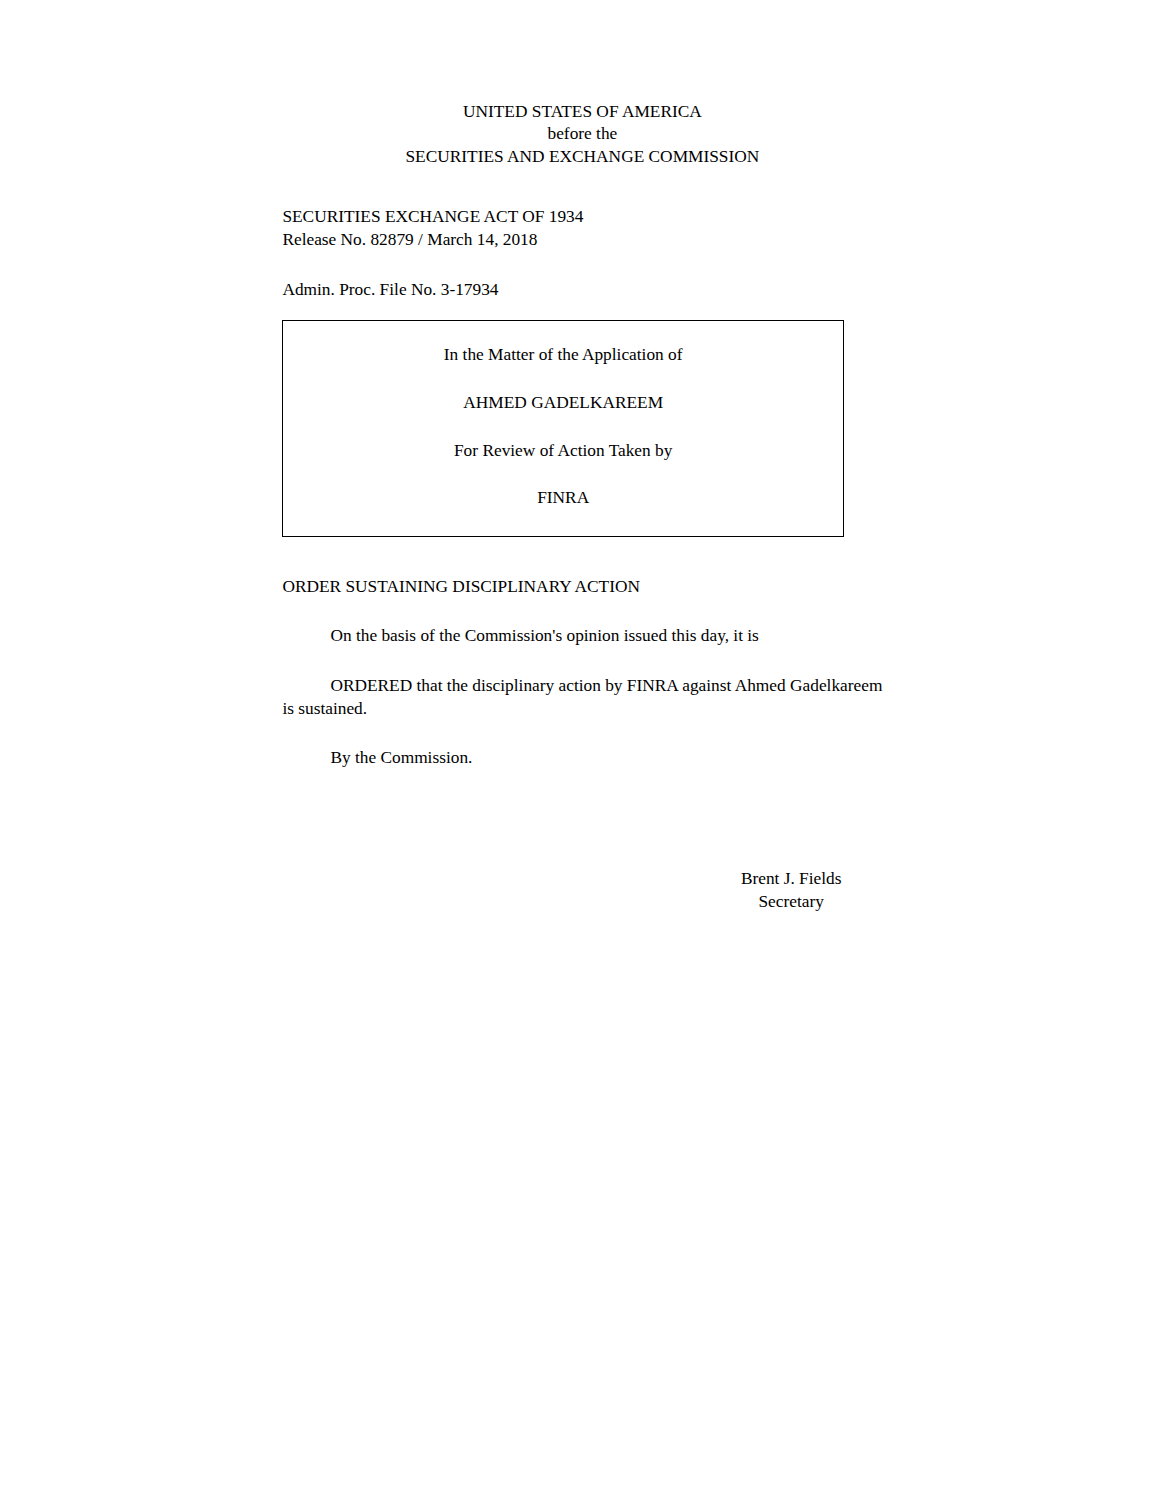UNITED STATES OF AMERICA before the SECURITIES AND EXCHANGE COMMISSION
SECURITIES EXCHANGE ACT OF 1934
Release No. 82879 / March 14, 2018
Admin. Proc. File No. 3-17934
In the Matter of the Application of
AHMED GADELKAREEM
For Review of Action Taken by
FINRA
ORDER SUSTAINING DISCIPLINARY ACTION
On the basis of the Commission's opinion issued this day, it is
ORDERED that the disciplinary action by FINRA against Ahmed Gadelkareem is sustained.
By the Commission.
Brent J. Fields Secretary